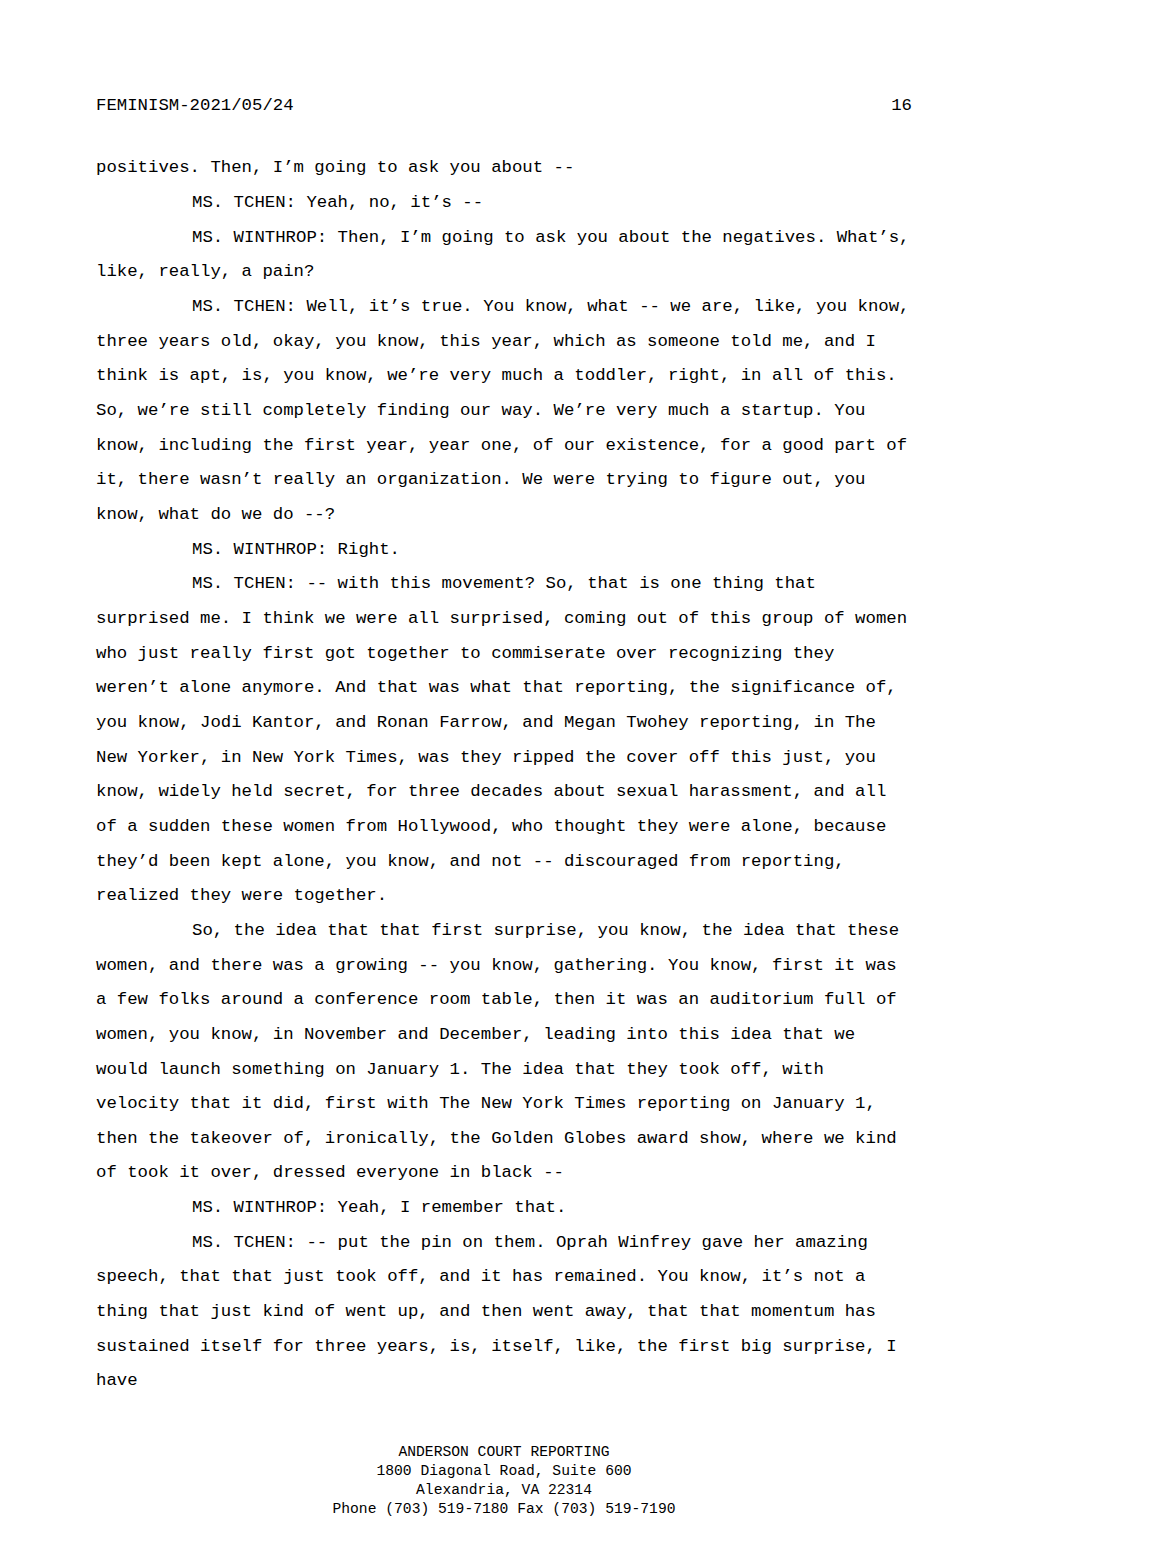FEMINISM-2021/05/24 16
positives. Then, I’m going to ask you about --
MS. TCHEN: Yeah, no, it’s --
MS. WINTHROP: Then, I’m going to ask you about the negatives. What’s, like, really, a pain?
MS. TCHEN: Well, it’s true. You know, what -- we are, like, you know, three years old, okay, you know, this year, which as someone told me, and I think is apt, is, you know, we’re very much a toddler, right, in all of this. So, we’re still completely finding our way. We’re very much a startup. You know, including the first year, year one, of our existence, for a good part of it, there wasn’t really an organization. We were trying to figure out, you know, what do we do --?
MS. WINTHROP: Right.
MS. TCHEN: -- with this movement? So, that is one thing that surprised me. I think we were all surprised, coming out of this group of women who just really first got together to commiserate over recognizing they weren’t alone anymore. And that was what that reporting, the significance of, you know, Jodi Kantor, and Ronan Farrow, and Megan Twohey reporting, in The New Yorker, in New York Times, was they ripped the cover off this just, you know, widely held secret, for three decades about sexual harassment, and all of a sudden these women from Hollywood, who thought they were alone, because they’d been kept alone, you know, and not -- discouraged from reporting, realized they were together.
So, the idea that that first surprise, you know, the idea that these women, and there was a growing -- you know, gathering. You know, first it was a few folks around a conference room table, then it was an auditorium full of women, you know, in November and December, leading into this idea that we would launch something on January 1. The idea that they took off, with velocity that it did, first with The New York Times reporting on January 1, then the takeover of, ironically, the Golden Globes award show, where we kind of took it over, dressed everyone in black --
MS. WINTHROP: Yeah, I remember that.
MS. TCHEN: -- put the pin on them. Oprah Winfrey gave her amazing speech, that that just took off, and it has remained. You know, it’s not a thing that just kind of went up, and then went away, that that momentum has sustained itself for three years, is, itself, like, the first big surprise, I have
ANDERSON COURT REPORTING
1800 Diagonal Road, Suite 600
Alexandria, VA 22314
Phone (703) 519-7180 Fax (703) 519-7190